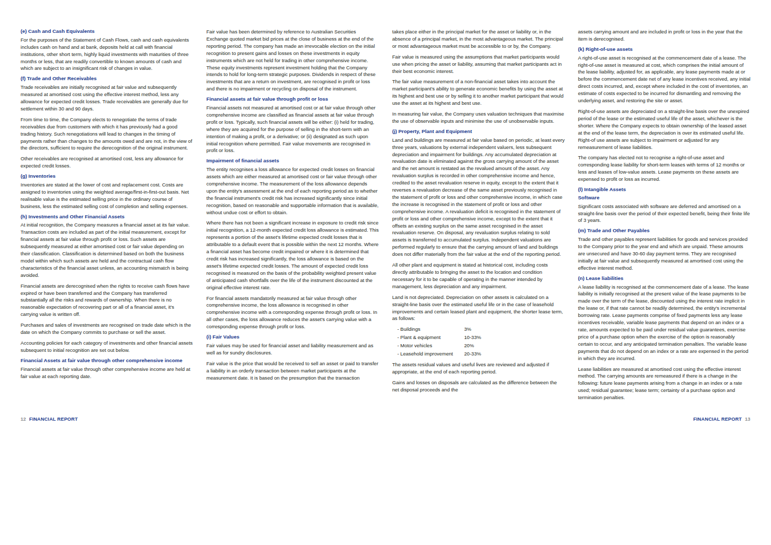(e) Cash and Cash Equivalents
For the purposes of the Statement of Cash Flows, cash and cash equivalents includes cash on hand and at bank, deposits held at call with financial institutions, other short term, highly liquid investments with maturities of three months or less, that are readily convertible to known amounts of cash and which are subject to an insignificant risk of changes in value.
(f) Trade and Other Receivables
Trade receivables are initially recognised at fair value and subsequently measured at amortised cost using the effective interest method, less any allowance for expected credit losses. Trade receivables are generally due for settlement within 30 and 90 days.
From time to time, the Company elects to renegotiate the terms of trade receivables due from customers with which it has previously had a good trading history. Such renegotiations will lead to changes in the timing of payments rather than changes to the amounts owed and are not, in the view of the directors, sufficient to require the derecognition of the original instrument.
Other receivables are recognised at amortised cost, less any allowance for expected credit losses.
(g) Inventories
Inventories are stated at the lower of cost and replacement cost. Costs are assigned to inventories using the weighted average/first-in-first-out basis. Net realisable value is the estimated selling price in the ordinary course of business, less the estimated selling cost of completion and selling expenses.
(h) Investments and Other Financial Assets
At initial recognition, the Company measures a financial asset at its fair value. Transaction costs are included as part of the initial measurement, except for financial assets at fair value through profit or loss. Such assets are subsequently measured at either amortised cost or fair value depending on their classification. Classification is determined based on both the business model within which such assets are held and the contractual cash flow characteristics of the financial asset unless, an accounting mismatch is being avoided.
Financial assets are derecognised when the rights to receive cash flows have expired or have been transferred and the Company has transferred substantially all the risks and rewards of ownership. When there is no reasonable expectation of recovering part or all of a financial asset, it's carrying value is written off.
Purchases and sales of investments are recognised on trade date which is the date on which the Company commits to purchase or sell the asset.
Accounting policies for each category of investments and other financial assets subsequent to initial recognition are set out below.
Financial Assets at fair value through other comprehensive income
Financial assets at fair value through other comprehensive income are held at fair value at each reporting date.
Fair value has been determined by reference to Australian Securities Exchange quoted market bid prices at the close of business at the end of the reporting period. The company has made an irrevocable election on the initial recognition to present gains and losses on these investments in equity instruments which are not held for trading in other comprehensive income. These equity investments represent investment holding that the Company intends to hold for long-term strategic purposes. Dividends in respect of these investments that are a return on investment, are recognised in profit or loss and there is no impairment or recycling on disposal of the instrument.
Financial assets at fair value through profit or loss
Financial assets not measured at amortised cost or at fair value through other comprehensive income are classified as financial assets at fair value through profit or loss. Typically, such financial assets will be either: (i) held for trading, where they are acquired for the purpose of selling in the short-term with an intention of making a profit, or a derivative; or (ii) designated as such upon initial recognition where permitted. Fair value movements are recognised in profit or loss.
Impairment of financial assets
The entity recognises a loss allowance for expected credit losses on financial assets which are either measured at amortised cost or fair value through other comprehensive income. The measurement of the loss allowance depends upon the entity's assessment at the end of each reporting period as to whether the financial instrument's credit risk has increased significantly since initial recognition, based on reasonable and supportable information that is available, without undue cost or effort to obtain.
Where there has not been a significant increase in exposure to credit risk since initial recognition, a 12-month expected credit loss allowance is estimated. This represents a portion of the asset's lifetime expected credit losses that is attributable to a default event that is possible within the next 12 months. Where a financial asset has become credit impaired or where it is determined that credit risk has increased significantly, the loss allowance is based on the asset's lifetime expected credit losses. The amount of expected credit loss recognised is measured on the basis of the probability weighted present value of anticipated cash shortfalls over the life of the instrument discounted at the original effective interest rate.
For financial assets mandatorily measured at fair value through other comprehensive income, the loss allowance is recognised in other comprehensive income with a corresponding expense through profit or loss. In all other cases, the loss allowance reduces the asset's carrying value with a corresponding expense through profit or loss.
(i) Fair Values
Fair values may be used for financial asset and liability measurement and as well as for sundry disclosures.
Fair value is the price that would be received to sell an asset or paid to transfer a liability in an orderly transaction between market participants at the measurement date. It is based on the presumption that the transaction
takes place either in the principal market for the asset or liability or, in the absence of a principal market, in the most advantageous market. The principal or most advantageous market must be accessible to or by, the Company.
Fair value is measured using the assumptions that market participants would use when pricing the asset or liability, assuming that market participants act in their best economic interest.
The fair value measurement of a non-financial asset takes into account the market participant's ability to generate economic benefits by using the asset at its highest and best use or by selling it to another market participant that would use the asset at its highest and best use.
In measuring fair value, the Company uses valuation techniques that maximise the use of observable inputs and minimise the use of unobservable inputs.
(j) Property, Plant and Equipment
Land and buildings are measured at fair value based on periodic, at least every three years, valuations by external independent valuers, less subsequent depreciation and impairment for buildings. Any accumulated depreciation at revaluation date is eliminated against the gross carrying amount of the asset and the net amount is restated as the revalued amount of the asset. Any revaluation surplus is recorded in other comprehensive income and hence, credited to the asset revaluation reserve in equity, except to the extent that it reverses a revaluation decrease of the same asset previously recognised in the statement of profit or loss and other comprehensive income, in which case the increase is recognised in the statement of profit or loss and other comprehensive income. A revaluation deficit is recognised in the statement of profit or loss and other comprehensive income, except to the extent that it offsets an existing surplus on the same asset recognised in the asset revaluation reserve. On disposal, any revaluation surplus relating to sold assets is transferred to accumulated surplus. Independent valuations are performed regularly to ensure that the carrying amount of land and buildings does not differ materially from the fair value at the end of the reporting period.
All other plant and equipment is stated at historical cost, including costs directly attributable to bringing the asset to the location and condition necessary for it to be capable of operating in the manner intended by management, less depreciation and any impairment.
Land is not depreciated. Depreciation on other assets is calculated on a straight-line basis over the estimated useful life or in the case of leasehold improvements and certain leased plant and equipment, the shorter lease term, as follows:
- Buildings 3%
- Plant & equipment 10-33%
- Motor vehicles 20%
- Leasehold improvement 20-33%
The assets residual values and useful lives are reviewed and adjusted if appropriate, at the end of each reporting period.
Gains and losses on disposals are calculated as the difference between the net disposal proceeds and the
assets carrying amount and are included in profit or loss in the year that the item is derecognised.
(k) Right-of-use assets
A right-of-use asset is recognised at the commencement date of a lease. The right-of-use asset is measured at cost, which comprises the initial amount of the lease liability, adjusted for, as applicable, any lease payments made at or before the commencement date net of any lease incentives received, any initial direct costs incurred, and, except where included in the cost of inventories, an estimate of costs expected to be incurred for dismantling and removing the underlying asset, and restoring the site or asset.
Right-of-use assets are depreciated on a straight-line basis over the unexpired period of the lease or the estimated useful life of the asset, whichever is the shorter. Where the Company expects to obtain ownership of the leased asset at the end of the lease term, the depreciation is over its estimated useful life. Right-of use assets are subject to impairment or adjusted for any remeasurement of lease liabilities.
The company has elected not to recognise a right-of-use asset and corresponding lease liability for short-term leases with terms of 12 months or less and leases of low-value assets. Lease payments on these assets are expensed to profit or loss as incurred.
(l) Intangible Assets
Software
Significant costs associated with software are deferred and amortised on a straight-line basis over the period of their expected benefit, being their finite life of 3 years.
(m) Trade and Other Payables
Trade and other payables represent liabilities for goods and services provided to the Company prior to the year end and which are unpaid. These amounts are unsecured and have 30-60 day payment terms. They are recognised initially at fair value and subsequently measured at amortised cost using the effective interest method.
(n) Lease liabilities
A lease liability is recognised at the commencement date of a lease. The lease liability is initially recognised at the present value of the lease payments to be made over the term of the lease, discounted using the interest rate implicit in the lease or, if that rate cannot be readily determined, the entity's incremental borrowing rate. Lease payments comprise of fixed payments less any lease incentives receivable, variable lease payments that depend on an index or a rate, amounts expected to be paid under residual value guarantees, exercise price of a purchase option when the exercise of the option is reasonably certain to occur, and any anticipated termination penalties. The variable lease payments that do not depend on an index or a rate are expensed in the period in which they are incurred.
Lease liabilities are measured at amortised cost using the effective interest method. The carrying amounts are remeasured if there is a change in the following: future lease payments arising from a change in an index or a rate used; residual guarantee; lease term; certainty of a purchase option and termination penalties.
12 FINANCIAL REPORT
FINANCIAL REPORT13